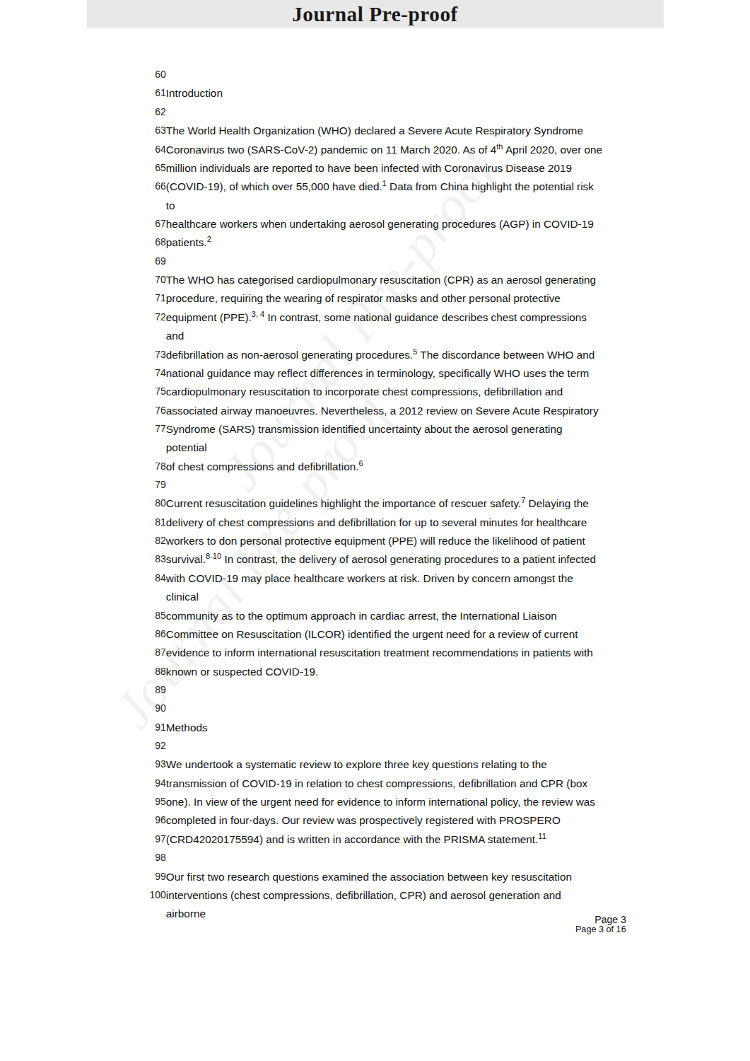Journal Pre-proof
Journal Pre-proof Journal Pre-proof
| 60 | |
| 61 | Introduction |
| 62 | |
| 63 | The World Health Organization (WHO) declared a Severe Acute Respiratory Syndrome |
| 64 | Coronavirus two (SARS-CoV-2) pandemic on 11 March 2020. As of 4 th April 2020, over one |
| 65 | million individuals are reported to have been infected with Coronavirus Disease 2019 |
| 66 | (COVID-19), of which over 55,000 have died. 1 Data from China highlight the potential risk to |
| 67 | healthcare workers when undertaking aerosol generating procedures (AGP) in COVID-19 |
| 68 | patients. 2 |
| 69 | |
| 70 | The WHO has categorised cardiopulmonary resuscitation (CPR) as an aerosol generating |
| 71 | procedure, requiring the wearing of respirator masks and other personal protective |
| 72 | equipment (PPE). 3, 4 In contrast, some national guidance describes chest compressions and |
| 73 | defibrillation as non-aerosol generating procedures. 5 The discordance between WHO and |
| 74 | national guidance may reflect differences in terminology, specifically WHO uses the term |
| 75 | cardiopulmonary resuscitation to incorporate chest compressions, defibrillation and |
| 76 | associated airway manoeuvres. Nevertheless, a 2012 review on Severe Acute Respiratory |
| 77 | Syndrome (SARS) transmission identified uncertainty about the aerosol generating potential |
| 78 | of chest compressions and defibrillation. 6 |
| 79 | |
| 80 | Current resuscitation guidelines highlight the importance of rescuer safety. 7 Delaying the |
| 81 | delivery of chest compressions and defibrillation for up to several minutes for healthcare |
| 82 | workers to don personal protective equipment (PPE) will reduce the likelihood of patient |
| 83 | survival. 8-10 In contrast, the delivery of aerosol generating procedures to a patient infected |
| 84 | with COVID-19 may place healthcare workers at risk. Driven by concern amongst the clinical |
| 85 | community as to the optimum approach in cardiac arrest, the International Liaison |
| 86 | Committee on Resuscitation (ILCOR) identified the urgent need for a review of current |
| 87 | evidence to inform international resuscitation treatment recommendations in patients with |
| 88 | known or suspected COVID-19. |
| 89 | |
| 90 | |
| 91 | Methods |
| 92 | |
| 93 | We undertook a systematic review to explore three key questions relating to the |
| 94 | transmission of COVID-19 in relation to chest compressions, defibrillation and CPR (box |
| 95 | one). In view of the urgent need for evidence to inform international policy, the review was |
| 96 | completed in four-days. Our review was prospectively registered with PROSPERO |
| 97 | (CRD42020175594) and is written in accordance with the PRISMA statement. 11 |
| 98 | |
| 99 | Our first two research questions examined the association between key resuscitation |
| 100 | interventions (chest compressions, defibrillation, CPR) and aerosol generation and airborne |
Page 3 Page 3 of 16